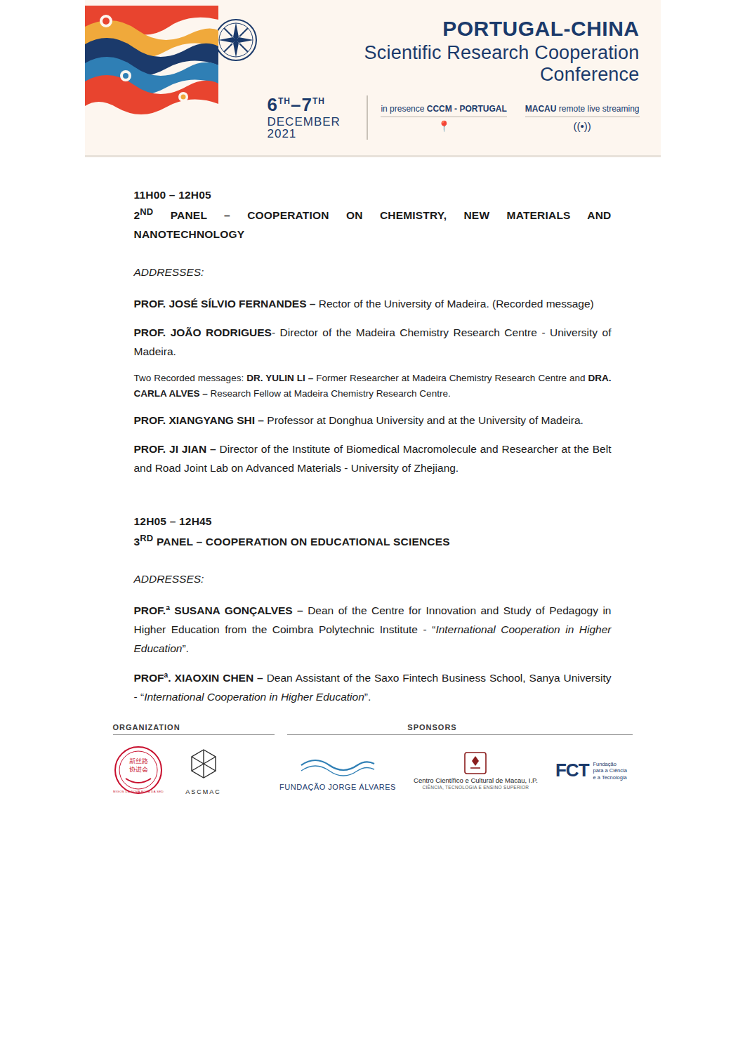PORTUGAL-CHINA
Scientific Research Cooperation Conference
6TH–7TH
DECEMBER 2021
in presence CCCM - PORTUGAL
📍
MACAU remote live streaming
((•))
11H00 – 12H05
2ND PANEL – COOPERATION ON CHEMISTRY, NEW MATERIALS AND NANOTECHNOLOGY
ADDRESSES:
PROF. JOSÉ SÍLVIO FERNANDES – Rector of the University of Madeira. (Recorded message)
PROF. JOÃO RODRIGUES- Director of the Madeira Chemistry Research Centre - University of Madeira.
Two Recorded messages: DR. YULIN LI – Former Researcher at Madeira Chemistry Research Centre and DRA. CARLA ALVES – Research Fellow at Madeira Chemistry Research Centre.
PROF. XIANGYANG SHI – Professor at Donghua University and at the University of Madeira.
PROF. JI JIAN – Director of the Institute of Biomedical Macromolecule and Researcher at the Belt and Road Joint Lab on Advanced Materials - University of Zhejiang.
12H05 – 12H45
3RD PANEL – COOPERATION ON EDUCATIONAL SCIENCES
ADDRESSES:
PROF.ª SUSANA GONÇALVES – Dean of the Centre for Innovation and Study of Pedagogy in Higher Education from the Coimbra Polytechnic Institute - “International Cooperation in Higher Education”.
PROFª. XIAOXIN CHEN – Dean Assistant of the Saxo Fintech Business School, Sanya University - “International Cooperation in Higher Education”.
ORGANIZATION
SPONSORS
新丝路 协进会 AMIGOS DA NOVA ROTA DA SEDA
ASCMAC
FUNDAÇÃO JORGE ÁLVARES
Centro Científico e Cultural de Macau, I.P.
CIÊNCIA, TECNOLOGIA E ENSINO SUPERIOR
FCT
Fundação
para a Ciência
e a Tecnologia